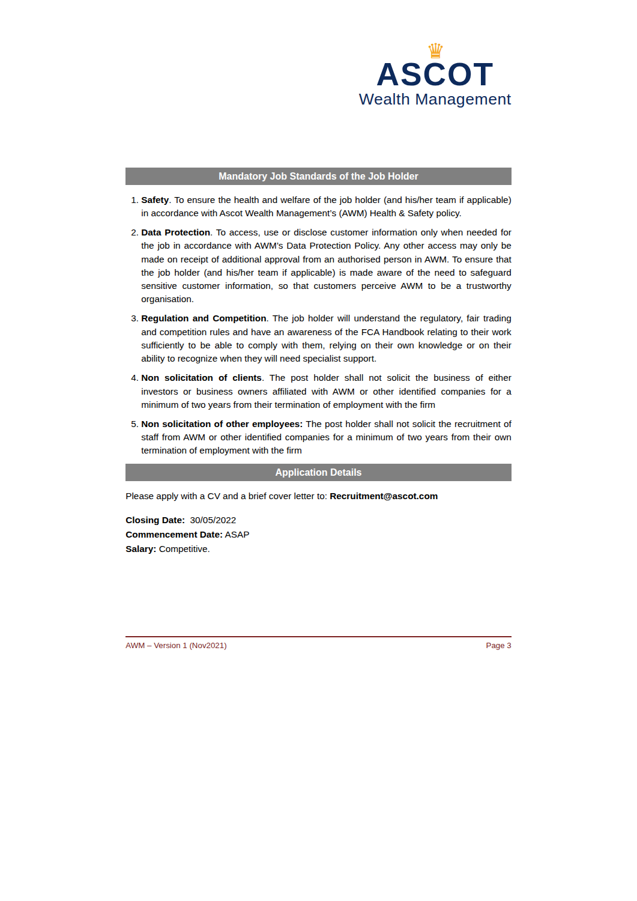♛ ASCOT Wealth Management
Mandatory Job Standards of the Job Holder
Safety. To ensure the health and welfare of the job holder (and his/her team if applicable) in accordance with Ascot Wealth Management’s (AWM) Health & Safety policy.
Data Protection. To access, use or disclose customer information only when needed for the job in accordance with AWM’s Data Protection Policy. Any other access may only be made on receipt of additional approval from an authorised person in AWM. To ensure that the job holder (and his/her team if applicable) is made aware of the need to safeguard sensitive customer information, so that customers perceive AWM to be a trustworthy organisation.
Regulation and Competition. The job holder will understand the regulatory, fair trading and competition rules and have an awareness of the FCA Handbook relating to their work sufficiently to be able to comply with them, relying on their own knowledge or on their ability to recognize when they will need specialist support.
Non solicitation of clients. The post holder shall not solicit the business of either investors or business owners affiliated with AWM or other identified companies for a minimum of two years from their termination of employment with the firm
Non solicitation of other employees: The post holder shall not solicit the recruitment of staff from AWM or other identified companies for a minimum of two years from their own termination of employment with the firm
Application Details
Please apply with a CV and a brief cover letter to: Recruitment@ascot.com
Closing Date: 30/05/2022
Commencement Date: ASAP
Salary: Competitive.
AWM – Version 1 (Nov2021) Page 3